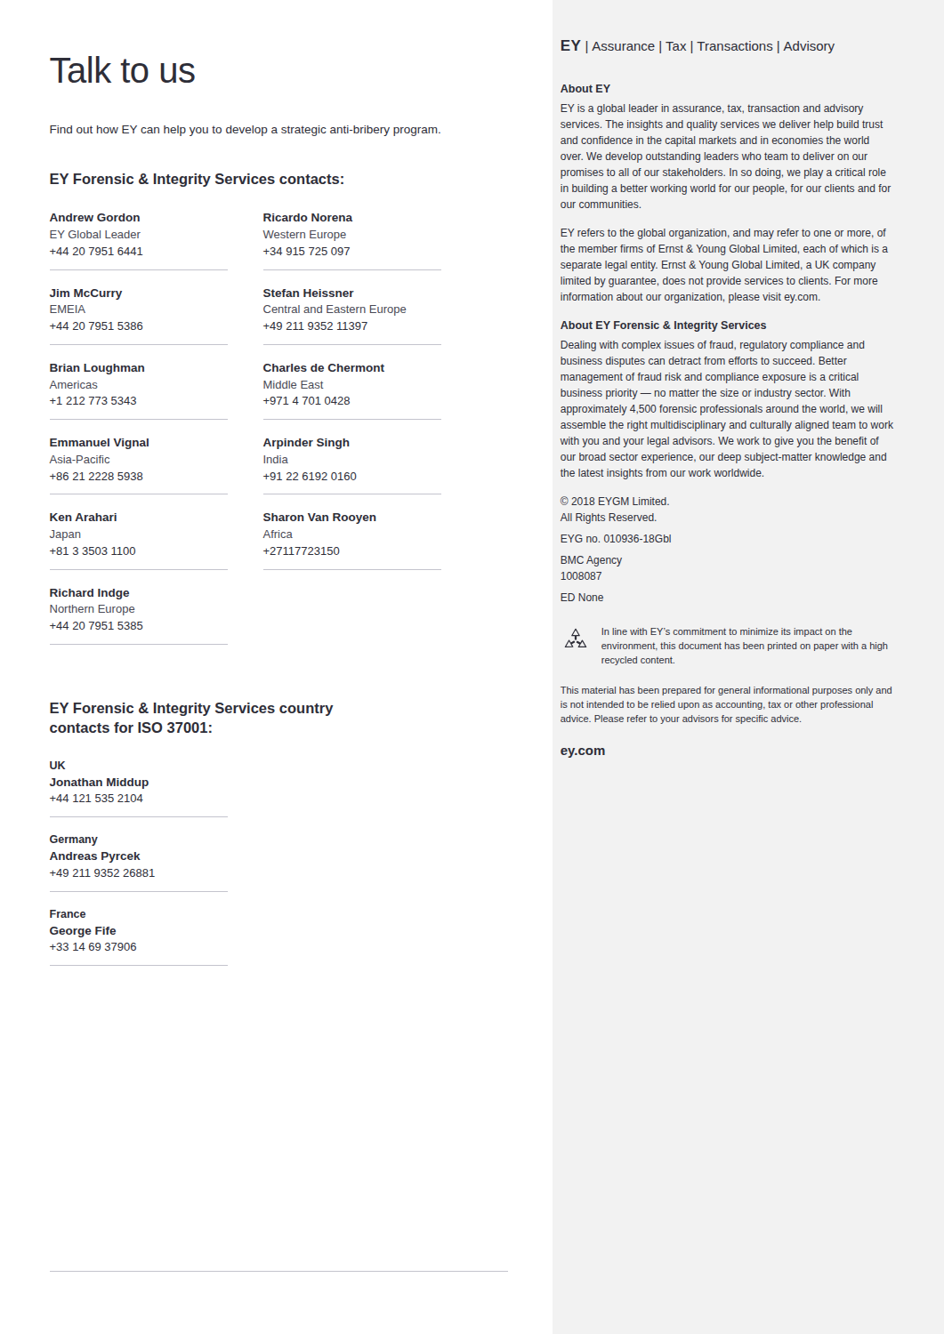Talk to us
Find out how EY can help you to develop a strategic anti-bribery program.
EY Forensic & Integrity Services contacts:
Andrew Gordon EY Global Leader +44 20 7951 6441
Jim McCurry EMEIA +44 20 7951 5386
Brian Loughman Americas +1 212 773 5343
Emmanuel Vignal Asia-Pacific +86 21 2228 5938
Ken Arahari Japan +81 3 3503 1100
Richard Indge Northern Europe +44 20 7951 5385
Ricardo Norena Western Europe +34 915 725 097
Stefan Heissner Central and Eastern Europe +49 211 9352 11397
Charles de Chermont Middle East +971 4 701 0428
Arpinder Singh India +91 22 6192 0160
Sharon Van Rooyen Africa +27117723150
EY Forensic & Integrity Services country
contacts for ISO 37001:
UK Jonathan Middup +44 121 535 2104
Germany Andreas Pyrcek +49 211 9352 26881
France George Fife +33 14 69 37906
EY|Assurance|Tax|Transactions|Advisory
About EY
EY is a global leader in assurance, tax, transaction and advisory services. The insights and quality services we deliver help build trust and confidence in the capital markets and in economies the world over. We develop outstanding leaders who team to deliver on our promises to all of our stakeholders. In so doing, we play a critical role in building a better working world for our people, for our clients and for our communities.
EY refers to the global organization, and may refer to one or more, of the member firms of Ernst & Young Global Limited, each of which is a separate legal entity. Ernst & Young Global Limited, a UK company limited by guarantee, does not provide services to clients. For more information about our organization, please visit ey.com.
About EY Forensic & Integrity Services
Dealing with complex issues of fraud, regulatory compliance and business disputes can detract from efforts to succeed. Better management of fraud risk and compliance exposure is a critical business priority — no matter the size or industry sector. With approximately 4,500 forensic professionals around the world, we will assemble the right multidisciplinary and culturally aligned team to work with you and your legal advisors. We work to give you the benefit of our broad sector experience, our deep subject-matter knowledge and the latest insights from our work worldwide.
© 2018 EYGM Limited.
All Rights Reserved.
EYG no. 010936-18Gbl
BMC Agency
1008087
ED None
In line with EY’s commitment to minimize its impact on the environment, this document has been printed on paper with a high recycled content.
This material has been prepared for general informational purposes only and is not intended to be relied upon as accounting, tax or other professional advice. Please refer to your advisors for specific advice.
ey.com